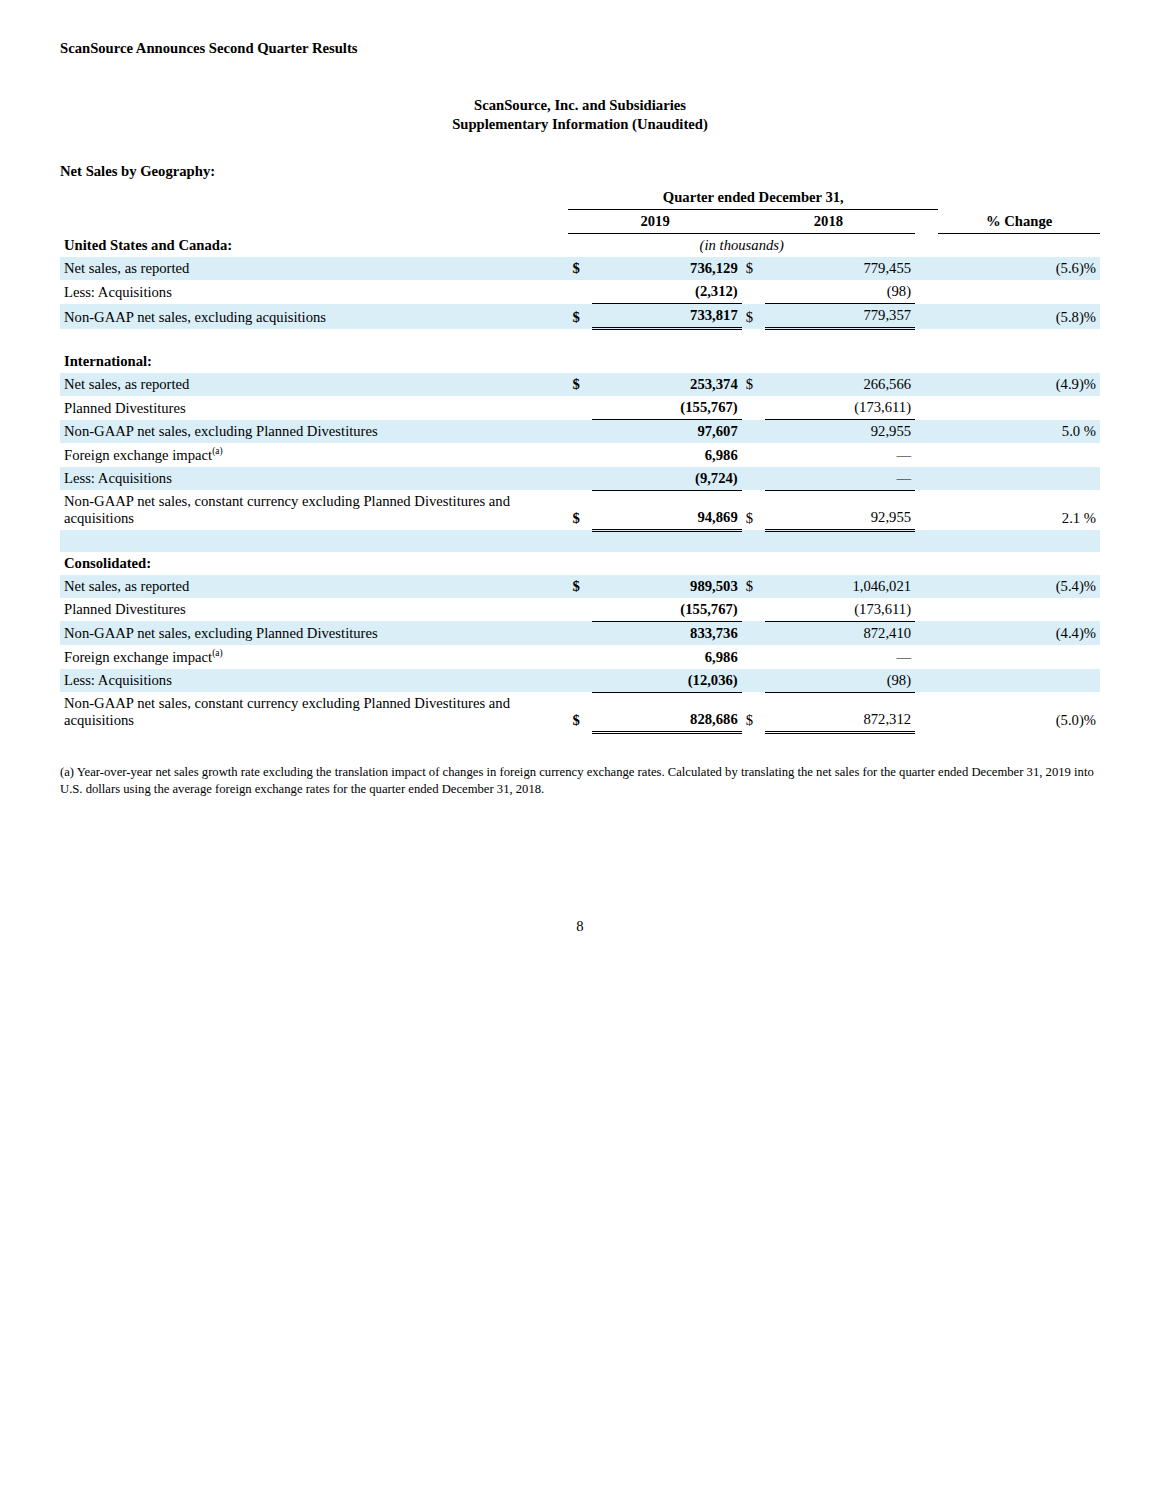ScanSource Announces Second Quarter Results
ScanSource, Inc. and Subsidiaries
Supplementary Information (Unaudited)
Net Sales by Geography:
| | Quarter ended December 31, | |
| | 2019 | 2018 | | % Change |
| United States and Canada: | (in thousands) | | |
| Net sales, as reported | $ | 736,129 | $ | 779,455 | | (5.6)% |
| Less: Acquisitions | | (2,312) | | (98) | | |
| Non-GAAP net sales, excluding acquisitions | $ | 733,817 | $ | 779,357 | | (5.8)% |
| International: | |
| Net sales, as reported | $ | 253,374 | $ | 266,566 | | (4.9)% |
| Planned Divestitures | | (155,767) | | (173,611) | | |
| Non-GAAP net sales, excluding Planned Divestitures | | 97,607 | | 92,955 | | 5.0 % |
| Foreign exchange impact (a) | | 6,986 | | — | | |
| Less: Acquisitions | | (9,724) | | — | | |
| Non-GAAP net sales, constant currency excluding Planned Divestitures and acquisitions | $ | 94,869 | $ | 92,955 | | 2.1 % |
| Consolidated: | |
| Net sales, as reported | $ | 989,503 | $ | 1,046,021 | | (5.4)% |
| Planned Divestitures | | (155,767) | | (173,611) | | |
| Non-GAAP net sales, excluding Planned Divestitures | | 833,736 | | 872,410 | | (4.4)% |
| Foreign exchange impact (a) | | 6,986 | | — | | |
| Less: Acquisitions | | (12,036) | | (98) | | |
| Non-GAAP net sales, constant currency excluding Planned Divestitures and acquisitions | $ | 828,686 | $ | 872,312 | | (5.0)% |
(a) Year-over-year net sales growth rate excluding the translation impact of changes in foreign currency exchange rates. Calculated by translating the net sales for the quarter ended December 31, 2019 into U.S. dollars using the average foreign exchange rates for the quarter ended December 31, 2018.
8